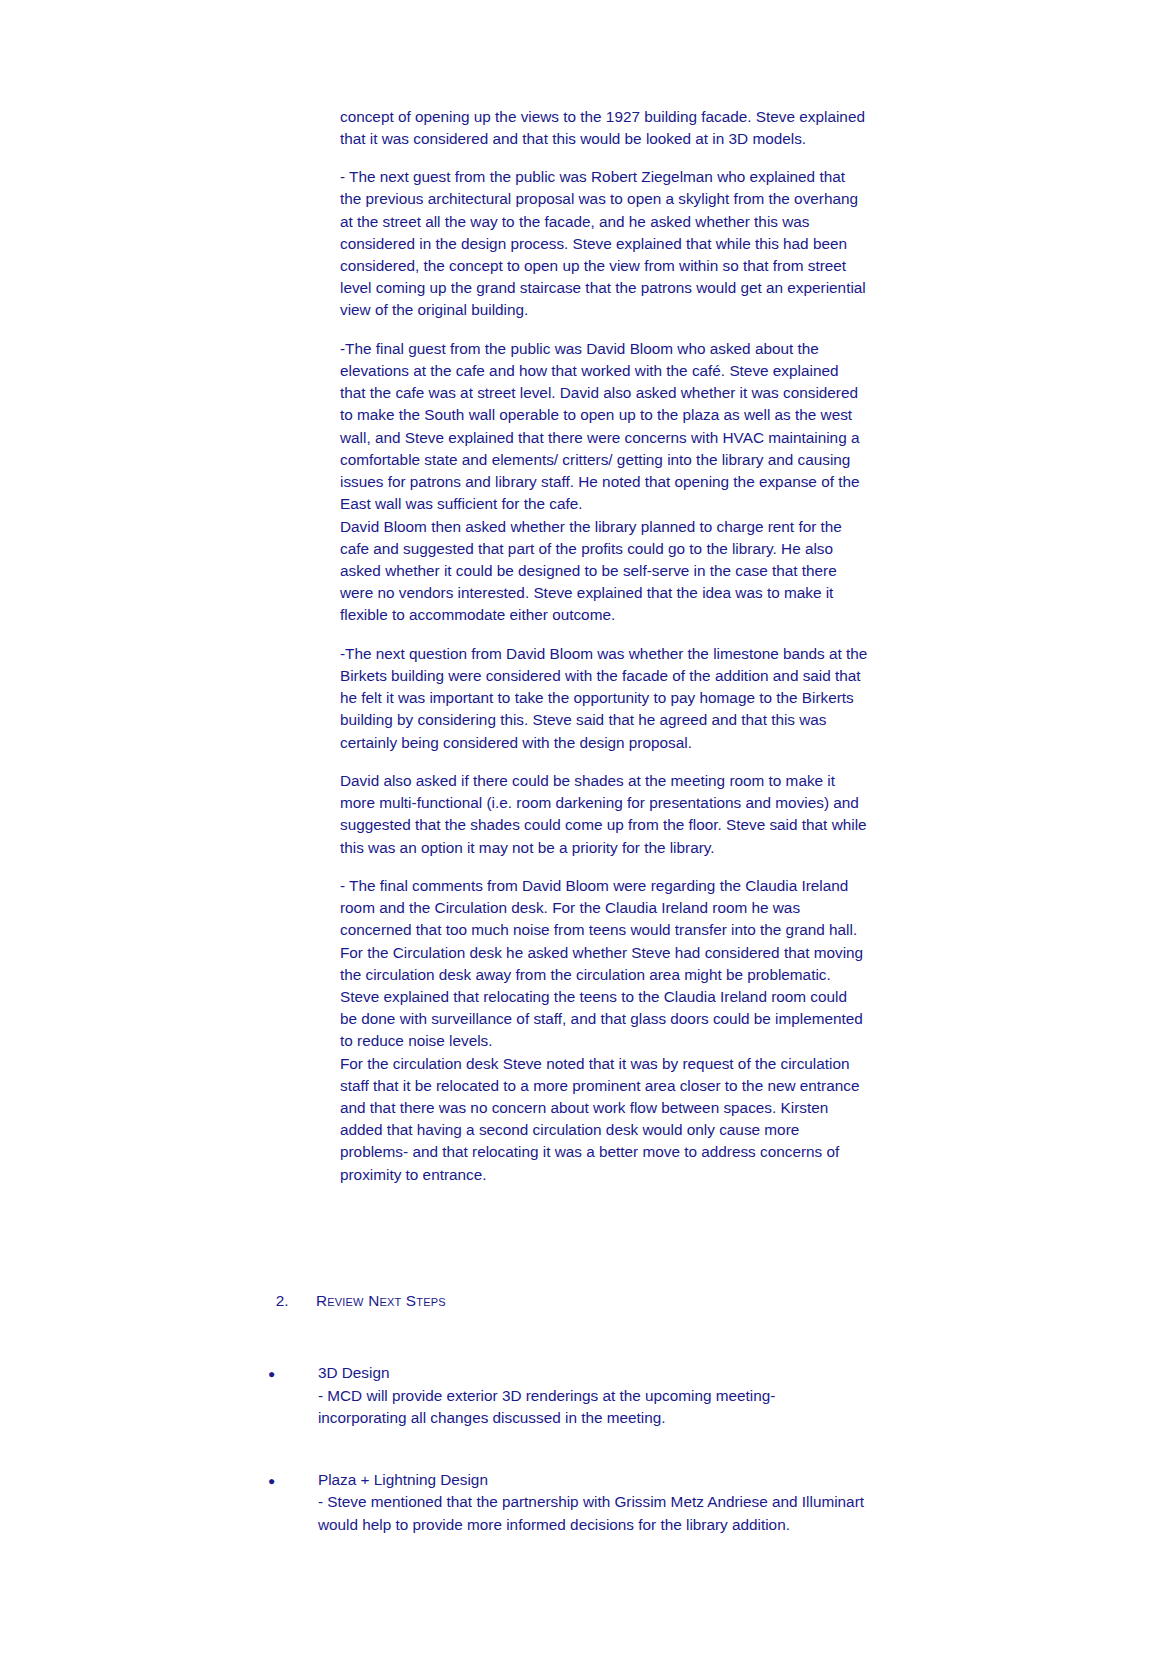concept of opening up the views to the 1927 building facade. Steve explained that it was considered and that this would be looked at in 3D models.
- The next guest from the public was Robert Ziegelman who explained that the previous architectural proposal was to open a skylight from the overhang at the street all the way to the facade, and he asked whether this was considered in the design process. Steve explained that while this had been considered, the concept to open up the view from within so that from street level coming up the grand staircase that the patrons would get an experiential view of the original building.
-The final guest from the public was David Bloom who asked about the elevations at the cafe and how that worked with the café. Steve explained that the cafe was at street level. David also asked whether it was considered to make the South wall operable to open up to the plaza as well as the west wall, and Steve explained that there were concerns with HVAC maintaining a comfortable state and elements/ critters/ getting into the library and causing issues for patrons and library staff. He noted that opening the expanse of the East wall was sufficient for the cafe.
David Bloom then asked whether the library planned to charge rent for the cafe and suggested that part of the profits could go to the library. He also asked whether it could be designed to be self-serve in the case that there were no vendors interested. Steve explained that the idea was to make it flexible to accommodate either outcome.
-The next question from David Bloom was whether the limestone bands at the Birkets building were considered with the facade of the addition and said that he felt it was important to take the opportunity to pay homage to the Birkerts building by considering this. Steve said that he agreed and that this was certainly being considered with the design proposal.
David also asked if there could be shades at the meeting room to make it more multi-functional (i.e. room darkening for presentations and movies) and suggested that the shades could come up from the floor. Steve said that while this was an option it may not be a priority for the library.
- The final comments from David Bloom were regarding the Claudia Ireland room and the Circulation desk. For the Claudia Ireland room he was concerned that too much noise from teens would transfer into the grand hall. For the Circulation desk he asked whether Steve had considered that moving the circulation desk away from the circulation area might be problematic. Steve explained that relocating the teens to the Claudia Ireland room could be done with surveillance of staff, and that glass doors could be implemented to reduce noise levels.
For the circulation desk Steve noted that it was by request of the circulation staff that it be relocated to a more prominent area closer to the new entrance and that there was no concern about work flow between spaces. Kirsten added that having a second circulation desk would only cause more problems- and that relocating it was a better move to address concerns of proximity to entrance.
2. Review Next Steps
3D Design - MCD will provide exterior 3D renderings at the upcoming meeting- incorporating all changes discussed in the meeting.
Plaza + Lightning Design - Steve mentioned that the partnership with Grissim Metz Andriese and Illuminart would help to provide more informed decisions for the library addition.